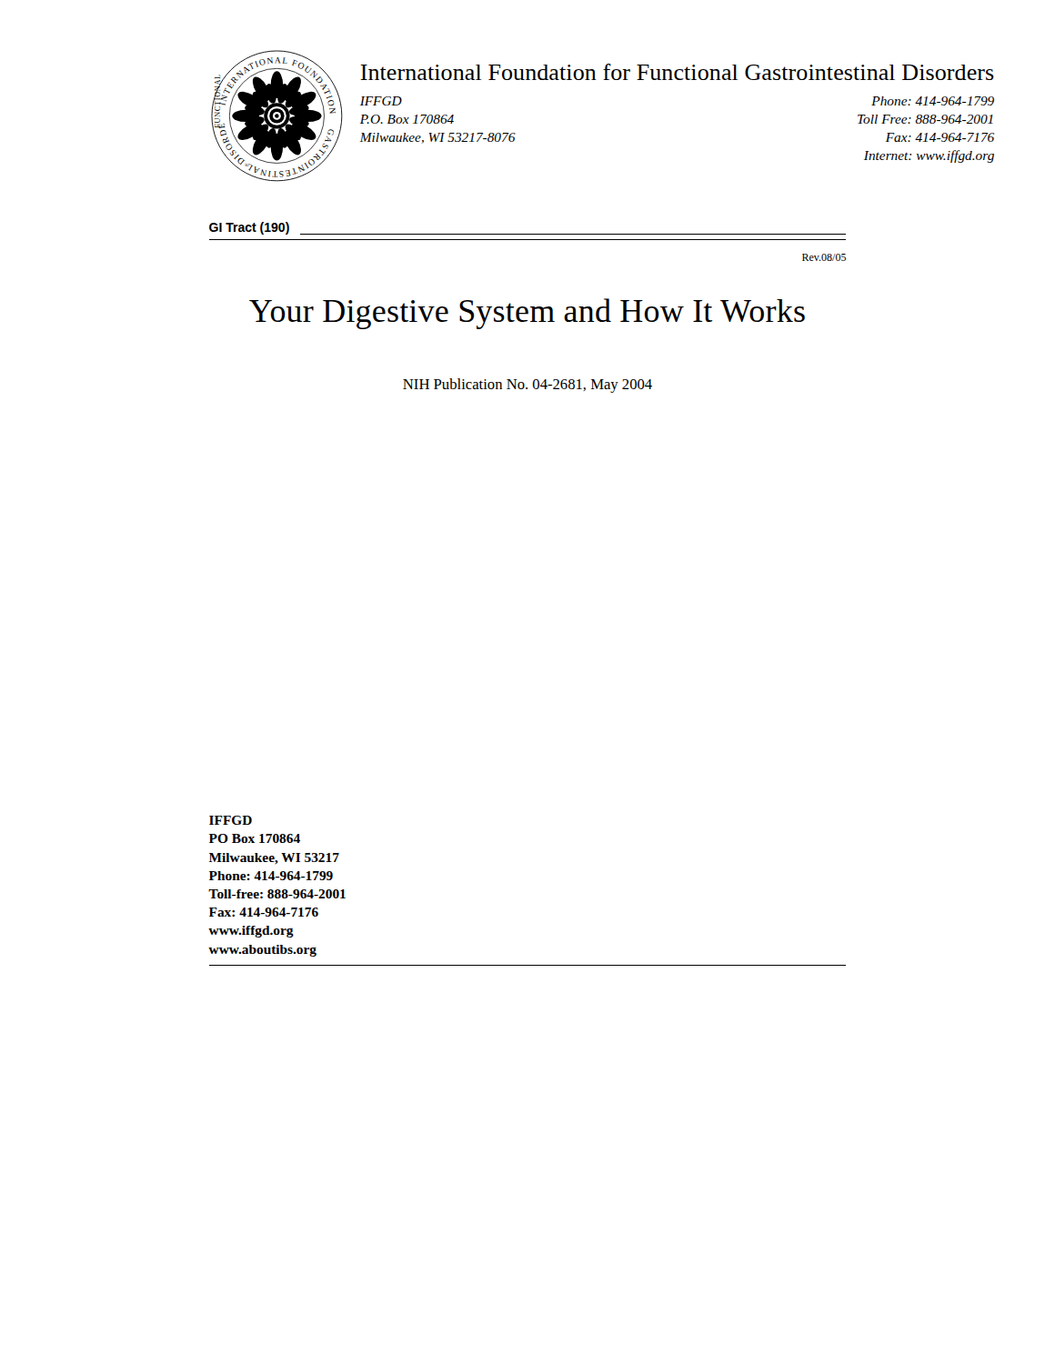INTERNATIONAL FOUNDATION FOR GASTROINTESTINAL DISORDERS FUNCTIONAL ®
International Foundation for Functional Gastrointestinal Disorders
IFFGD
P.O. Box 170864
Milwaukee, WI 53217-8076
Phone: 414-964-1799
Toll Free: 888-964-2001
Fax: 414-964-7176
Internet: www.iffgd.org
GI Tract (190)
Rev.08/05
Your Digestive System and How It Works
NIH Publication No. 04-2681, May 2004
IFFGD
PO Box 170864
Milwaukee, WI 53217
Phone: 414-964-1799
Toll-free: 888-964-2001
Fax: 414-964-7176
www.iffgd.org
www.aboutibs.org